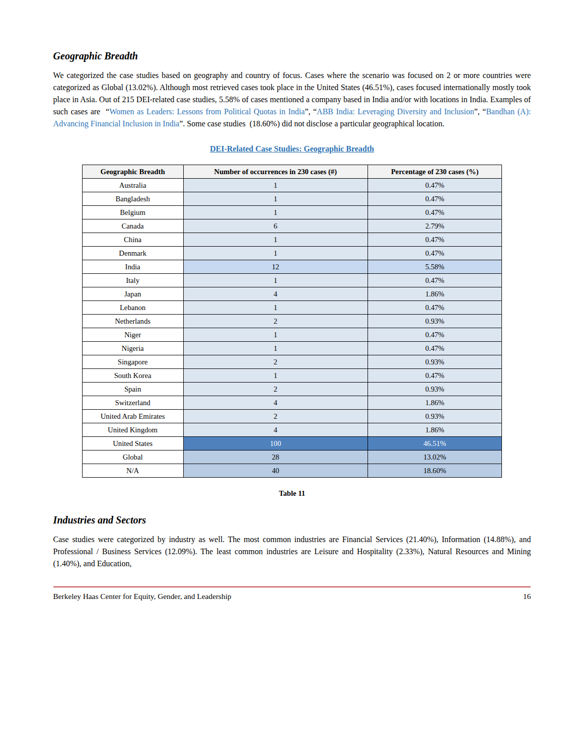Geographic Breadth
We categorized the case studies based on geography and country of focus. Cases where the scenario was focused on 2 or more countries were categorized as Global (13.02%). Although most retrieved cases took place in the United States (46.51%), cases focused internationally mostly took place in Asia. Out of 215 DEI-related case studies, 5.58% of cases mentioned a company based in India and/or with locations in India. Examples of such cases are “Women as Leaders: Lessons from Political Quotas in India”, “ABB India: Leveraging Diversity and Inclusion”, “Bandhan (A): Advancing Financial Inclusion in India”. Some case studies (18.60%) did not disclose a particular geographical location.
DEI-Related Case Studies: Geographic Breadth
| Geographic Breadth | Number of occurrences in 230 cases (#) | Percentage of 230 cases (%) |
| --- | --- | --- |
| Australia | 1 | 0.47% |
| Bangladesh | 1 | 0.47% |
| Belgium | 1 | 0.47% |
| Canada | 6 | 2.79% |
| China | 1 | 0.47% |
| Denmark | 1 | 0.47% |
| India | 12 | 5.58% |
| Italy | 1 | 0.47% |
| Japan | 4 | 1.86% |
| Lebanon | 1 | 0.47% |
| Netherlands | 2 | 0.93% |
| Niger | 1 | 0.47% |
| Nigeria | 1 | 0.47% |
| Singapore | 2 | 0.93% |
| South Korea | 1 | 0.47% |
| Spain | 2 | 0.93% |
| Switzerland | 4 | 1.86% |
| United Arab Emirates | 2 | 0.93% |
| United Kingdom | 4 | 1.86% |
| United States | 100 | 46.51% |
| Global | 28 | 13.02% |
| N/A | 40 | 18.60% |
Table 11
Industries and Sectors
Case studies were categorized by industry as well. The most common industries are Financial Services (21.40%), Information (14.88%), and Professional / Business Services (12.09%). The least common industries are Leisure and Hospitality (2.33%), Natural Resources and Mining (1.40%), and Education,
Berkeley Haas Center for Equity, Gender, and Leadership 16